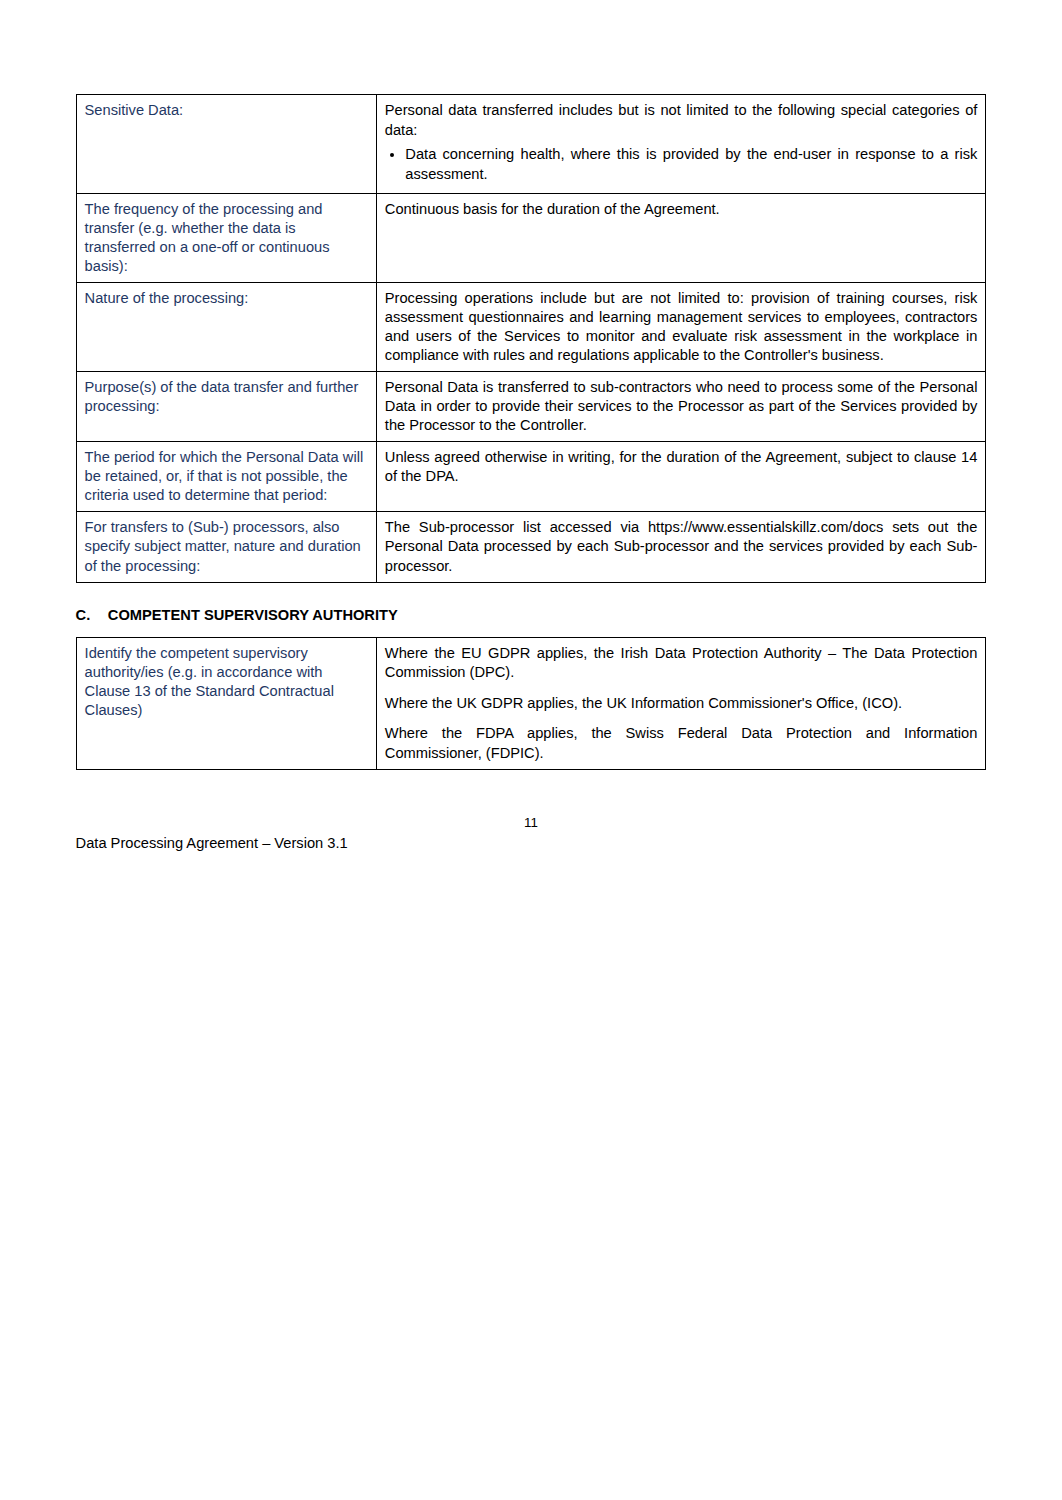| Sensitive Data: | Personal data transferred includes but is not limited to the following special categories of data: Data concerning health, where this is provided by the end-user in response to a risk assessment. |
| The frequency of the processing and transfer (e.g. whether the data is transferred on a one-off or continuous basis): | Continuous basis for the duration of the Agreement. |
| Nature of the processing: | Processing operations include but are not limited to: provision of training courses, risk assessment questionnaires and learning management services to employees, contractors and users of the Services to monitor and evaluate risk assessment in the workplace in compliance with rules and regulations applicable to the Controller's business. |
| Purpose(s) of the data transfer and further processing: | Personal Data is transferred to sub-contractors who need to process some of the Personal Data in order to provide their services to the Processor as part of the Services provided by the Processor to the Controller. |
| The period for which the Personal Data will be retained, or, if that is not possible, the criteria used to determine that period: | Unless agreed otherwise in writing, for the duration of the Agreement, subject to clause 14 of the DPA. |
| For transfers to (Sub-) processors, also specify subject matter, nature and duration of the processing: | The Sub-processor list accessed via https://www.essentialskillz.com/docs sets out the Personal Data processed by each Sub-processor and the services provided by each Sub-processor. |
C. COMPETENT SUPERVISORY AUTHORITY
| Identify the competent supervisory authority/ies (e.g. in accordance with Clause 13 of the Standard Contractual Clauses) | Where the EU GDPR applies, the Irish Data Protection Authority – The Data Protection Commission (DPC). Where the UK GDPR applies, the UK Information Commissioner's Office, (ICO). Where the FDPA applies, the Swiss Federal Data Protection and Information Commissioner, (FDPIC). |
11
Data Processing Agreement – Version 3.1